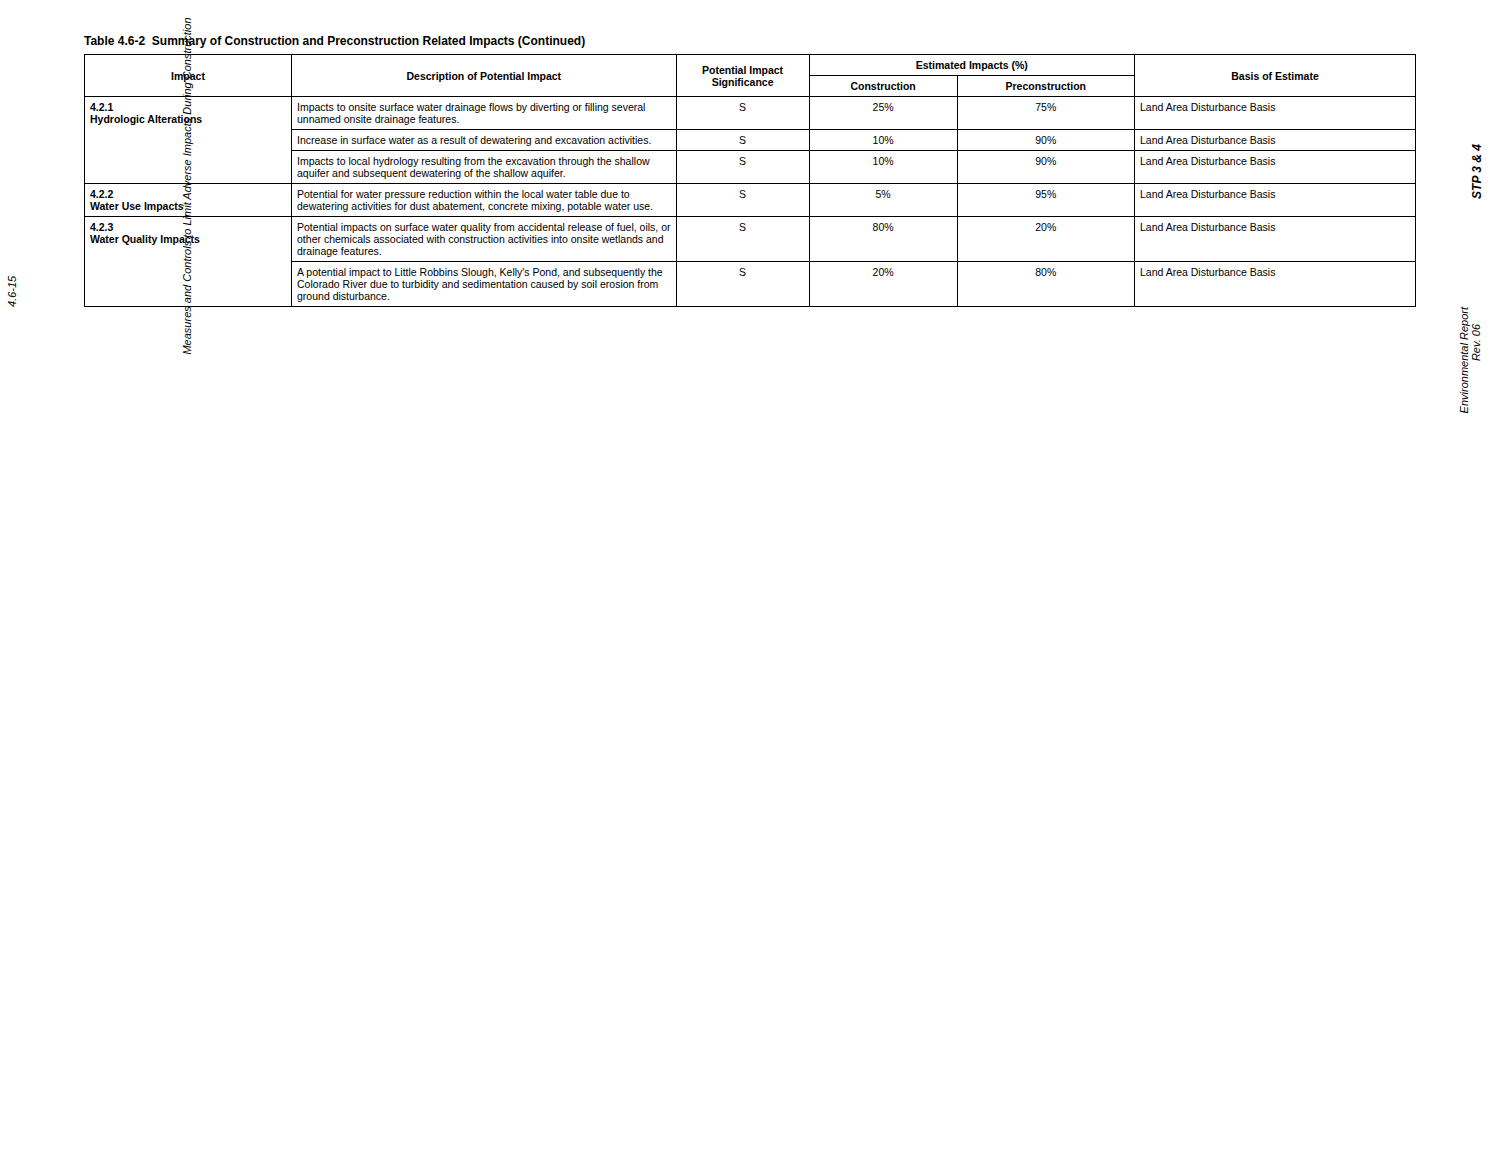Measures and Controls to Limit Adverse Impacts During Construction
4.6-15
STP 3 & 4
Rev. 06
Environmental Report
Table 4.6-2 Summary of Construction and Preconstruction Related Impacts (Continued)
| Impact | Description of Potential Impact | Potential Impact Significance | Estimated Impacts (%) | Basis of Estimate |
| --- | --- | --- | --- | --- |
| Construction | Preconstruction |
| 4.2.1 Hydrologic Alterations | Impacts to onsite surface water drainage flows by diverting or filling several unnamed onsite drainage features. | S | 25% | 75% | Land Area Disturbance Basis |
| Increase in surface water as a result of dewatering and excavation activities. | S | 10% | 90% | Land Area Disturbance Basis |
| Impacts to local hydrology resulting from the excavation through the shallow aquifer and subsequent dewatering of the shallow aquifer. | S | 10% | 90% | Land Area Disturbance Basis |
| 4.2.2 Water Use Impacts | Potential for water pressure reduction within the local water table due to dewatering activities for dust abatement, concrete mixing, potable water use. | S | 5% | 95% | Land Area Disturbance Basis |
| 4.2.3 Water Quality Impacts | Potential impacts on surface water quality from accidental release of fuel, oils, or other chemicals associated with construction activities into onsite wetlands and drainage features. | S | 80% | 20% | Land Area Disturbance Basis |
| A potential impact to Little Robbins Slough, Kelly's Pond, and subsequently the Colorado River due to turbidity and sedimentation caused by soil erosion from ground disturbance. | S | 20% | 80% | Land Area Disturbance Basis |